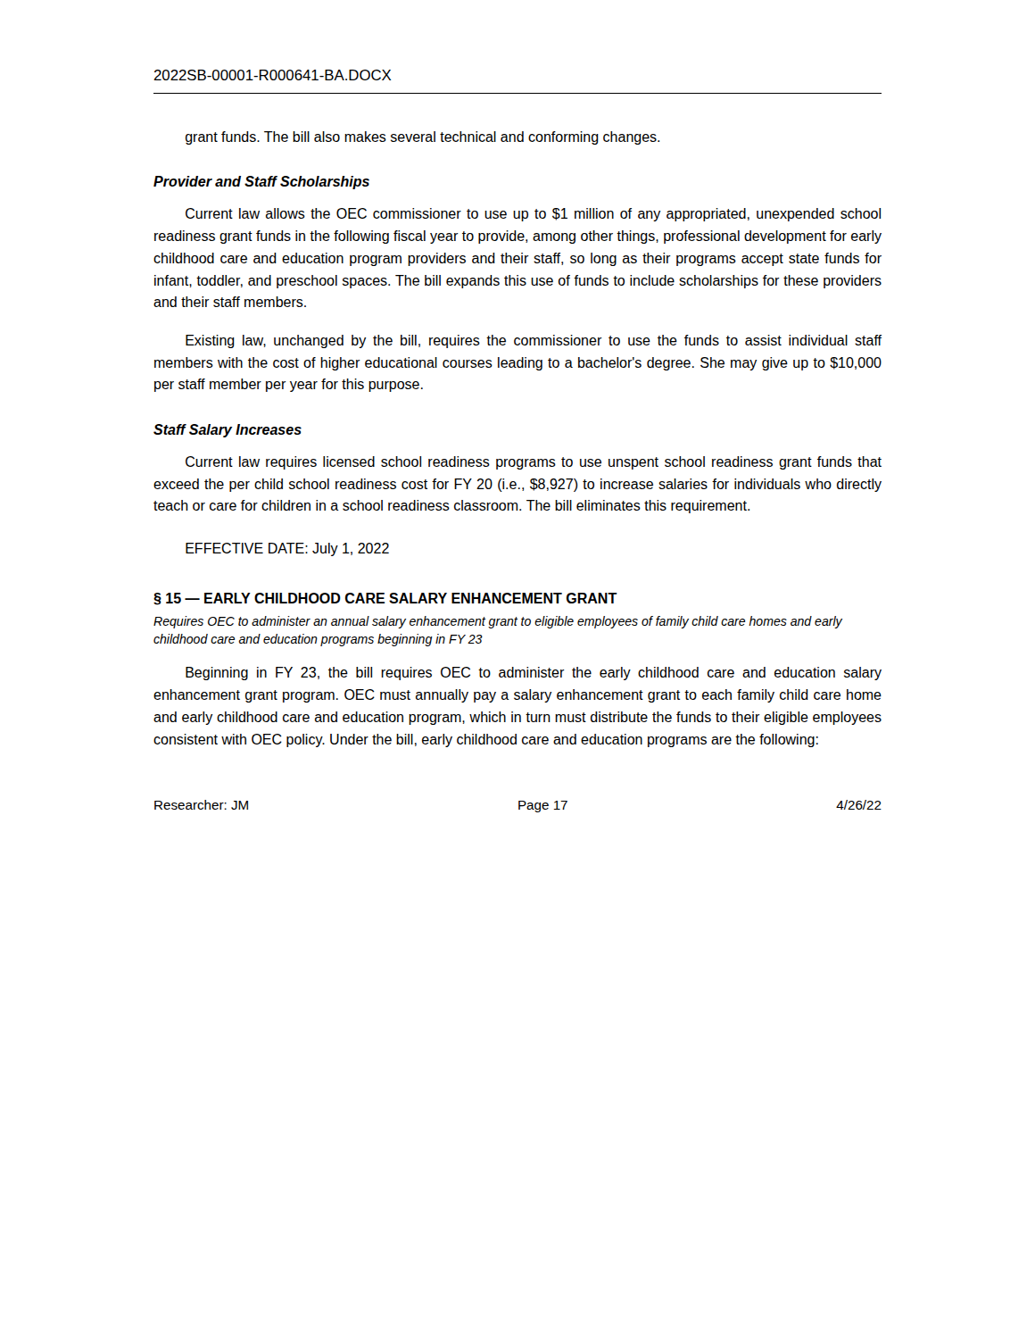2022SB-00001-R000641-BA.DOCX
grant funds. The bill also makes several technical and conforming changes.
Provider and Staff Scholarships
Current law allows the OEC commissioner to use up to $1 million of any appropriated, unexpended school readiness grant funds in the following fiscal year to provide, among other things, professional development for early childhood care and education program providers and their staff, so long as their programs accept state funds for infant, toddler, and preschool spaces. The bill expands this use of funds to include scholarships for these providers and their staff members.
Existing law, unchanged by the bill, requires the commissioner to use the funds to assist individual staff members with the cost of higher educational courses leading to a bachelor's degree. She may give up to $10,000 per staff member per year for this purpose.
Staff Salary Increases
Current law requires licensed school readiness programs to use unspent school readiness grant funds that exceed the per child school readiness cost for FY 20 (i.e., $8,927) to increase salaries for individuals who directly teach or care for children in a school readiness classroom. The bill eliminates this requirement.
EFFECTIVE DATE: July 1, 2022
§ 15 — EARLY CHILDHOOD CARE SALARY ENHANCEMENT GRANT
Requires OEC to administer an annual salary enhancement grant to eligible employees of family child care homes and early childhood care and education programs beginning in FY 23
Beginning in FY 23, the bill requires OEC to administer the early childhood care and education salary enhancement grant program. OEC must annually pay a salary enhancement grant to each family child care home and early childhood care and education program, which in turn must distribute the funds to their eligible employees consistent with OEC policy. Under the bill, early childhood care and education programs are the following:
Researcher: JM Page 17 4/26/22